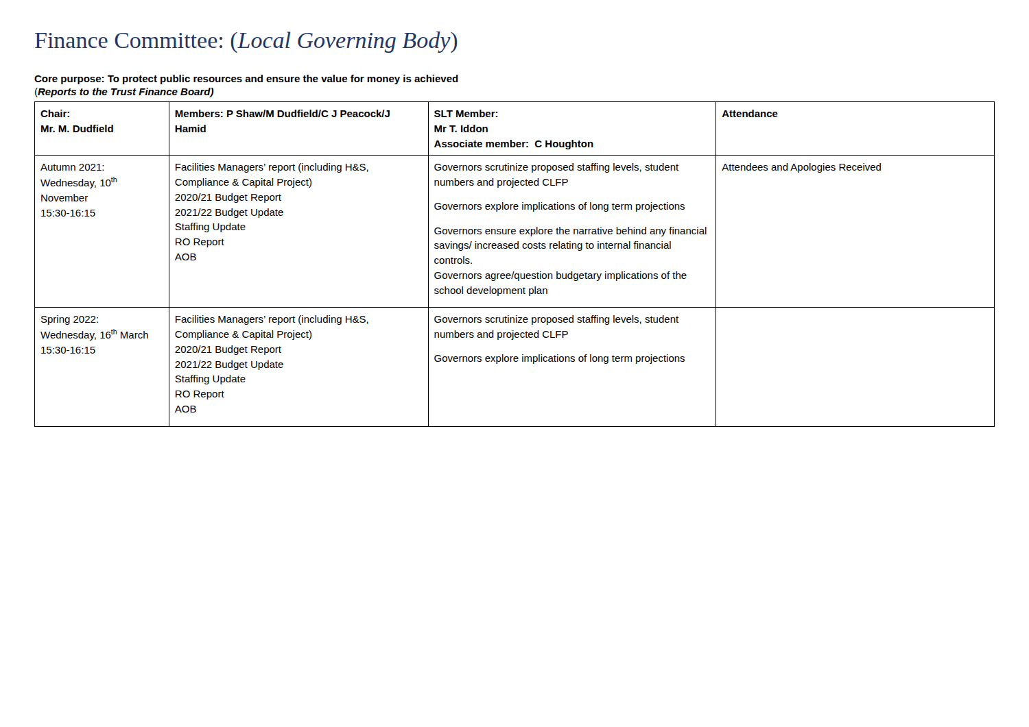Finance Committee: (Local Governing Body)
Core purpose: To protect public resources and ensure the value for money is achieved
(Reports to the Trust Finance Board)
| Chair: Mr. M. Dudfield | Members: P Shaw/M Dudfield/C J Peacock/J Hamid | SLT Member: Mr T. Iddon Associate member: C Houghton | Attendance |
| Autumn 2021: Wednesday, 10 th November 15:30-16:15 | Facilities Managers’ report (including H&S, Compliance & Capital Project) 2020/21 Budget Report 2021/22 Budget Update Staffing Update RO Report AOB | Governors scrutinize proposed staffing levels, student numbers and projected CLFP Governors explore implications of long term projections Governors ensure explore the narrative behind any financial savings/ increased costs relating to internal financial controls. Governors agree/question budgetary implications of the school development plan | Attendees and Apologies Received |
| Spring 2022: Wednesday, 16 th March 15:30-16:15 | Facilities Managers’ report (including H&S, Compliance & Capital Project) 2020/21 Budget Report 2021/22 Budget Update Staffing Update RO Report AOB | Governors scrutinize proposed staffing levels, student numbers and projected CLFP Governors explore implications of long term projections | |